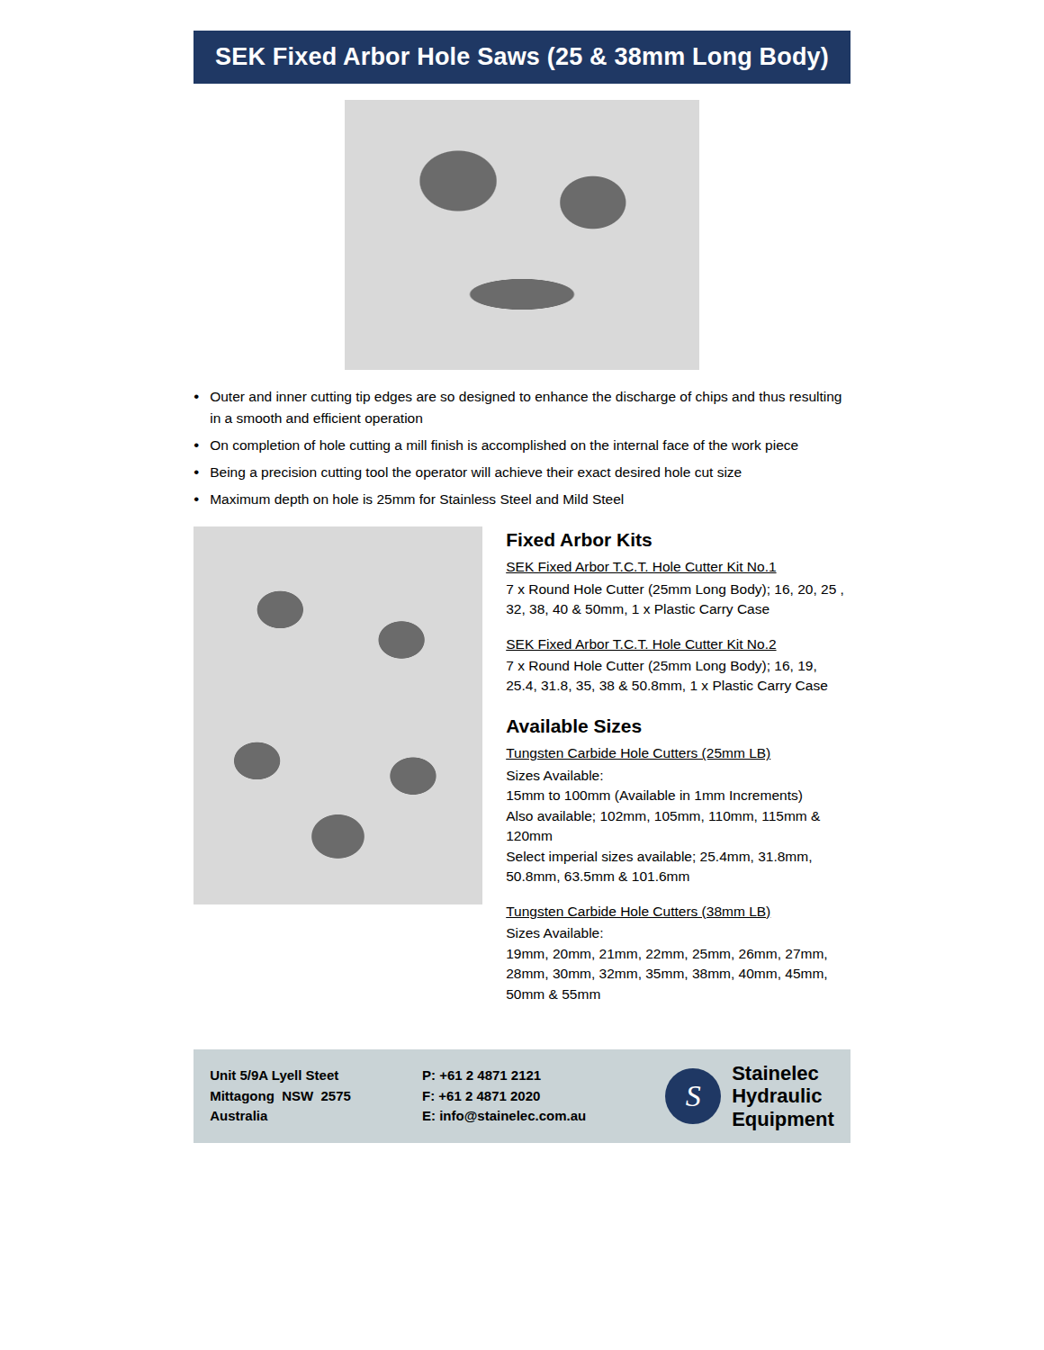SEK Fixed Arbor Hole Saws (25 & 38mm Long Body)
Outer and inner cutting tip edges are so designed to enhance the discharge of chips and thus resulting in a smooth and efficient operation
On completion of hole cutting a mill finish is accomplished on the internal face of the work piece
Being a precision cutting tool the operator will achieve their exact desired hole cut size
Maximum depth on hole is 25mm for Stainless Steel and Mild Steel
Fixed Arbor Kits
SEK Fixed Arbor T.C.T. Hole Cutter Kit No.1
7 x Round Hole Cutter (25mm Long Body); 16, 20, 25 , 32, 38, 40 & 50mm, 1 x Plastic Carry Case
SEK Fixed Arbor T.C.T. Hole Cutter Kit No.2
7 x Round Hole Cutter (25mm Long Body); 16, 19, 25.4, 31.8, 35, 38 & 50.8mm, 1 x Plastic Carry Case
Available Sizes
Tungsten Carbide Hole Cutters (25mm LB)
Sizes Available:
15mm to 100mm (Available in 1mm Increments)
Also available; 102mm, 105mm, 110mm, 115mm & 120mm
Select imperial sizes available; 25.4mm, 31.8mm, 50.8mm, 63.5mm & 101.6mm
Tungsten Carbide Hole Cutters (38mm LB)
Sizes Available:
19mm, 20mm, 21mm, 22mm, 25mm, 26mm, 27mm, 28mm, 30mm, 32mm, 35mm, 38mm, 40mm, 45mm, 50mm & 55mm
Unit 5/9A Lyell Steet
Mittagong NSW 2575
Australia
P: +61 2 4871 2121
F: +61 2 4871 2020
E: info@stainelec.com.au
S
Stainelec
Hydraulic
Equipment